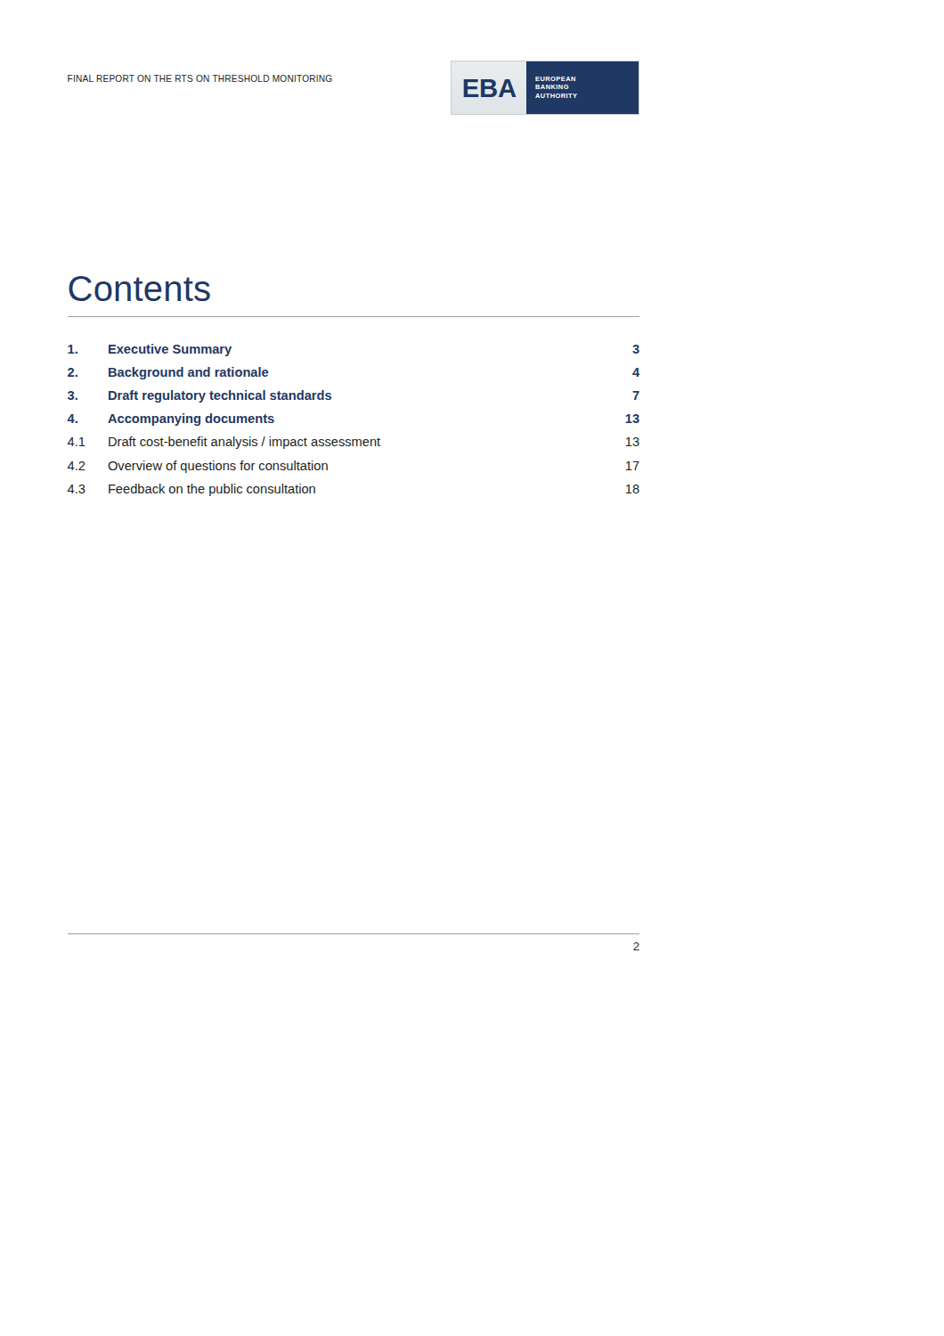Final report on the RTS on threshold monitoring
EBA
European Banking Authority
Contents
| 1. | Executive Summary | 3 |
| 2. | Background and rationale | 4 |
| 3. | Draft regulatory technical standards | 7 |
| 4. | Accompanying documents | 13 |
| 4.1 | Draft cost-benefit analysis / impact assessment | 13 |
| 4.2 | Overview of questions for consultation | 17 |
| 4.3 | Feedback on the public consultation | 18 |
2